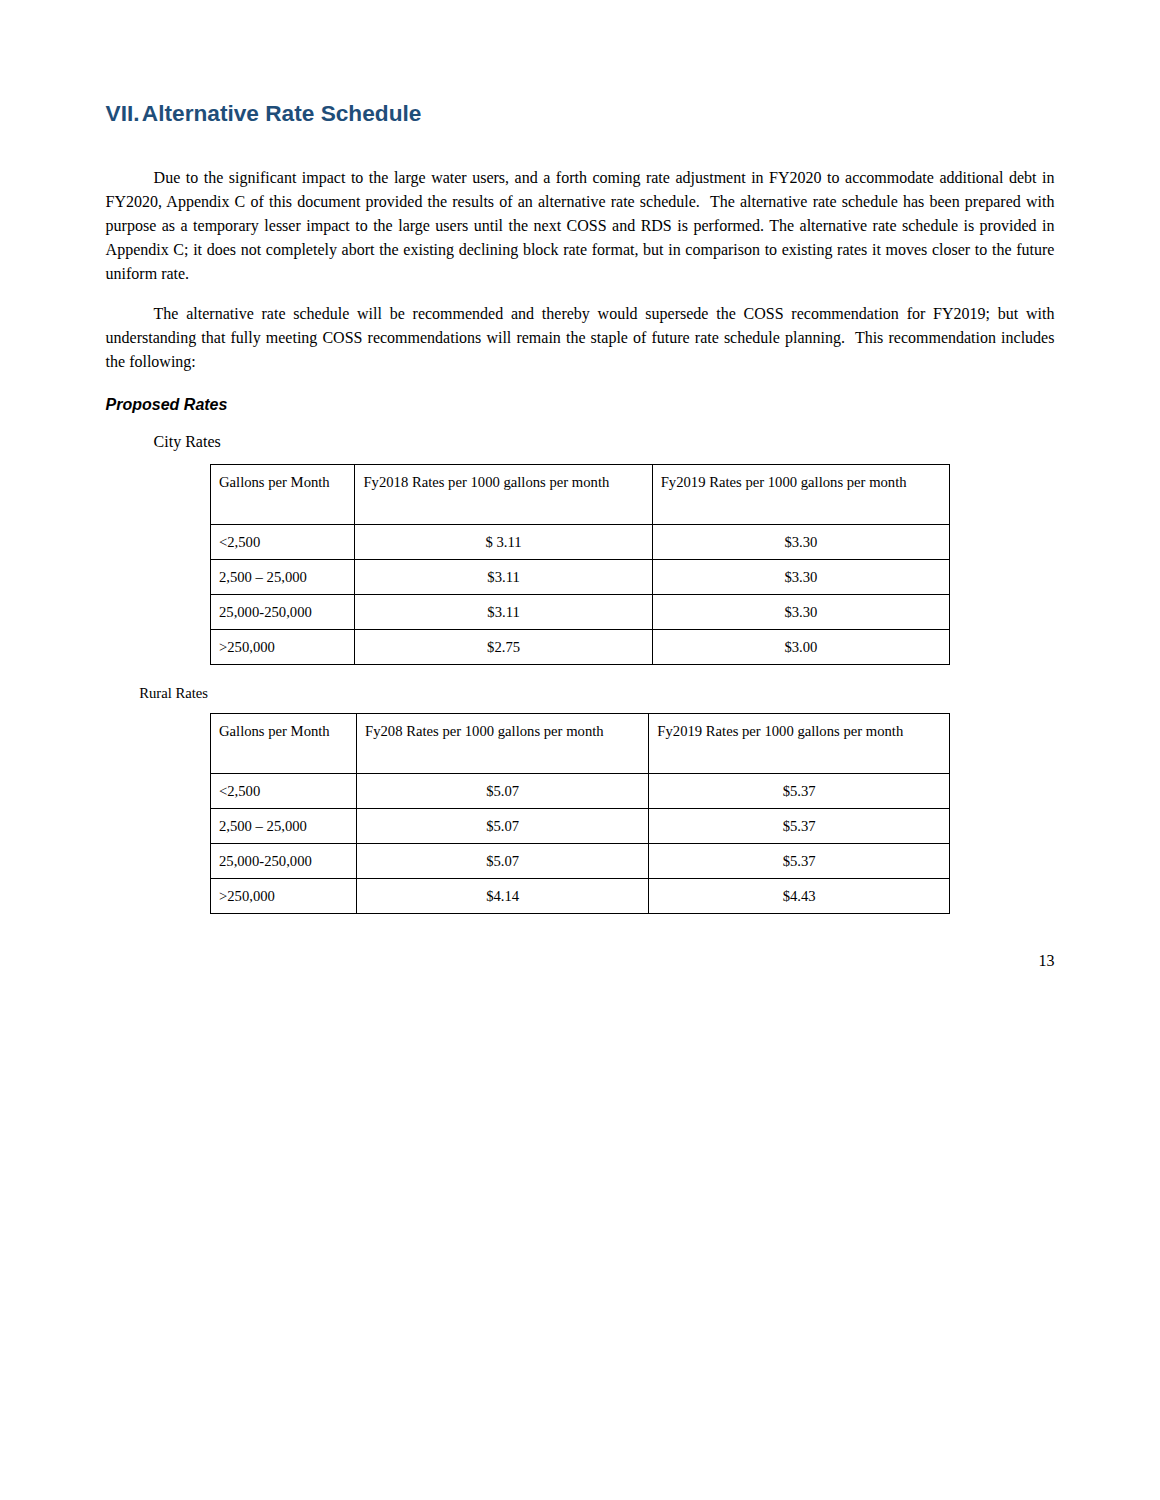VII. Alternative Rate Schedule
Due to the significant impact to the large water users, and a forth coming rate adjustment in FY2020 to accommodate additional debt in FY2020, Appendix C of this document provided the results of an alternative rate schedule. The alternative rate schedule has been prepared with purpose as a temporary lesser impact to the large users until the next COSS and RDS is performed. The alternative rate schedule is provided in Appendix C; it does not completely abort the existing declining block rate format, but in comparison to existing rates it moves closer to the future uniform rate.
The alternative rate schedule will be recommended and thereby would supersede the COSS recommendation for FY2019; but with understanding that fully meeting COSS recommendations will remain the staple of future rate schedule planning. This recommendation includes the following:
Proposed Rates
City Rates
| Gallons per Month | Fy2018 Rates per 1000 gallons per month | Fy2019 Rates per 1000 gallons per month |
| <2,500 | $ 3.11 | $3.30 |
| 2,500 – 25,000 | $3.11 | $3.30 |
| 25,000-250,000 | $3.11 | $3.30 |
| >250,000 | $2.75 | $3.00 |
Rural Rates
| Gallons per Month | Fy208 Rates per 1000 gallons per month | Fy2019 Rates per 1000 gallons per month |
| <2,500 | $5.07 | $5.37 |
| 2,500 – 25,000 | $5.07 | $5.37 |
| 25,000-250,000 | $5.07 | $5.37 |
| >250,000 | $4.14 | $4.43 |
13